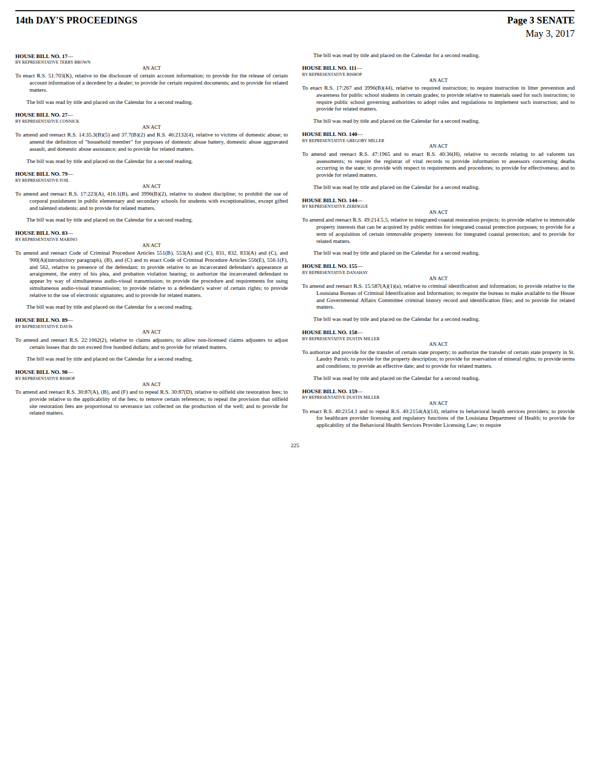14th DAY'S PROCEEDINGS
Page 3 SENATE
May 3, 2017
HOUSE BILL NO. 17—
BY REPRESENTATIVE TERRY BROWN
AN ACT
To enact R.S. 51:703(K), relative to the disclosure of certain account information; to provide for the release of certain account information of a decedent by a dealer; to provide for certain required documents; and to provide for related matters.
The bill was read by title and placed on the Calendar for a second reading.
HOUSE BILL NO. 27—
BY REPRESENTATIVE CONNICK
AN ACT
To amend and reenact R.S. 14:35.3(B)(5) and 37.7(B)(2) and R.S. 46:2132(4), relative to victims of domestic abuse; to amend the definition of "household member" for purposes of domestic abuse battery, domestic abuse aggravated assault, and domestic abuse assistance; and to provide for related matters.
The bill was read by title and placed on the Calendar for a second reading.
HOUSE BILL NO. 79—
BY REPRESENTATIVE FOIL
AN ACT
To amend and reenact R.S. 17:223(A), 416.1(B), and 3996(B)(2), relative to student discipline; to prohibit the use of corporal punishment in public elementary and secondary schools for students with exceptionalities, except gifted and talented students; and to provide for related matters.
The bill was read by title and placed on the Calendar for a second reading.
HOUSE BILL NO. 83—
BY REPRESENTATIVE MARINO
AN ACT
To amend and reenact Code of Criminal Procedure Articles 551(B), 553(A) and (C), 831, 832, 833(A) and (C), and 900(A)(introductory paragraph), (B), and (C) and to enact Code of Criminal Procedure Articles 556(E), 556.1(F), and 562, relative to presence of the defendant; to provide relative to an incarcerated defendant's appearance at arraignment, the entry of his plea, and probation violation hearing; to authorize the incarcerated defendant to appear by way of simultaneous audio-visual transmission; to provide the procedure and requirements for using simultaneous audio-visual transmission; to provide relative to a defendant's waiver of certain rights; to provide relative to the use of electronic signatures; and to provide for related matters.
The bill was read by title and placed on the Calendar for a second reading.
HOUSE BILL NO. 89—
BY REPRESENTATIVE DAVIS
AN ACT
To amend and reenact R.S. 22:1662(2), relative to claims adjusters; to allow non-licensed claims adjusters to adjust certain losses that do not exceed five hundred dollars; and to provide for related matters.
The bill was read by title and placed on the Calendar for a second reading.
HOUSE BILL NO. 98—
BY REPRESENTATIVE BISHOP
AN ACT
To amend and reenact R.S. 30:87(A), (B), and (F) and to repeal R.S. 30:87(D), relative to oilfield site restoration fees; to provide relative to the applicability of the fees; to remove certain references; to repeal the provision that oilfield site restoration fees are proportional to severance tax collected on the production of the well; and to provide for related matters.
The bill was read by title and placed on the Calendar for a second reading.
HOUSE BILL NO. 111—
BY REPRESENTATIVE BISHOP
AN ACT
To enact R.S. 17:267 and 3996(B)(44), relative to required instruction; to require instruction in litter prevention and awareness for public school students in certain grades; to provide relative to materials used for such instruction; to require public school governing authorities to adopt rules and regulations to implement such instruction; and to provide for related matters.
The bill was read by title and placed on the Calendar for a second reading.
HOUSE BILL NO. 140—
BY REPRESENTATIVE GREGORY MILLER
AN ACT
To amend and reenact R.S. 47:1965 and to enact R.S. 40:36(H), relative to records relating to ad valorem tax assessments; to require the registrar of vital records to provide information to assessors concerning deaths occurring in the state; to provide with respect to requirements and procedures; to provide for effectiveness; and to provide for related matters.
The bill was read by title and placed on the Calendar for a second reading.
HOUSE BILL NO. 144—
BY REPRESENTATIVE ZERINGUE
AN ACT
To amend and reenact R.S. 49:214.5.5, relative to integrated coastal restoration projects; to provide relative to immovable property interests that can be acquired by public entities for integrated coastal protection purposes; to provide for a term of acquisition of certain immovable property interests for integrated coastal protection; and to provide for related matters.
The bill was read by title and placed on the Calendar for a second reading.
HOUSE BILL NO. 155—
BY REPRESENTATIVE DANAHAY
AN ACT
To amend and reenact R.S. 15:587(A)(1)(a), relative to criminal identification and information; to provide relative to the Louisiana Bureau of Criminal Identification and Information; to require the bureau to make available to the House and Governmental Affairs Committee criminal history record and identification files; and to provide for related matters.
The bill was read by title and placed on the Calendar for a second reading.
HOUSE BILL NO. 158—
BY REPRESENTATIVE DUSTIN MILLER
AN ACT
To authorize and provide for the transfer of certain state property; to authorize the transfer of certain state property in St. Landry Parish; to provide for the property description; to provide for reservation of mineral rights; to provide terms and conditions; to provide an effective date; and to provide for related matters.
The bill was read by title and placed on the Calendar for a second reading.
HOUSE BILL NO. 159—
BY REPRESENTATIVE DUSTIN MILLER
AN ACT
To enact R.S. 40:2154.1 and to repeal R.S. 40:2154(A)(14), relative to behavioral health services providers; to provide for healthcare provider licensing and regulatory functions of the Louisiana Department of Health; to provide for applicability of the Behavioral Health Services Provider Licensing Law; to require
225